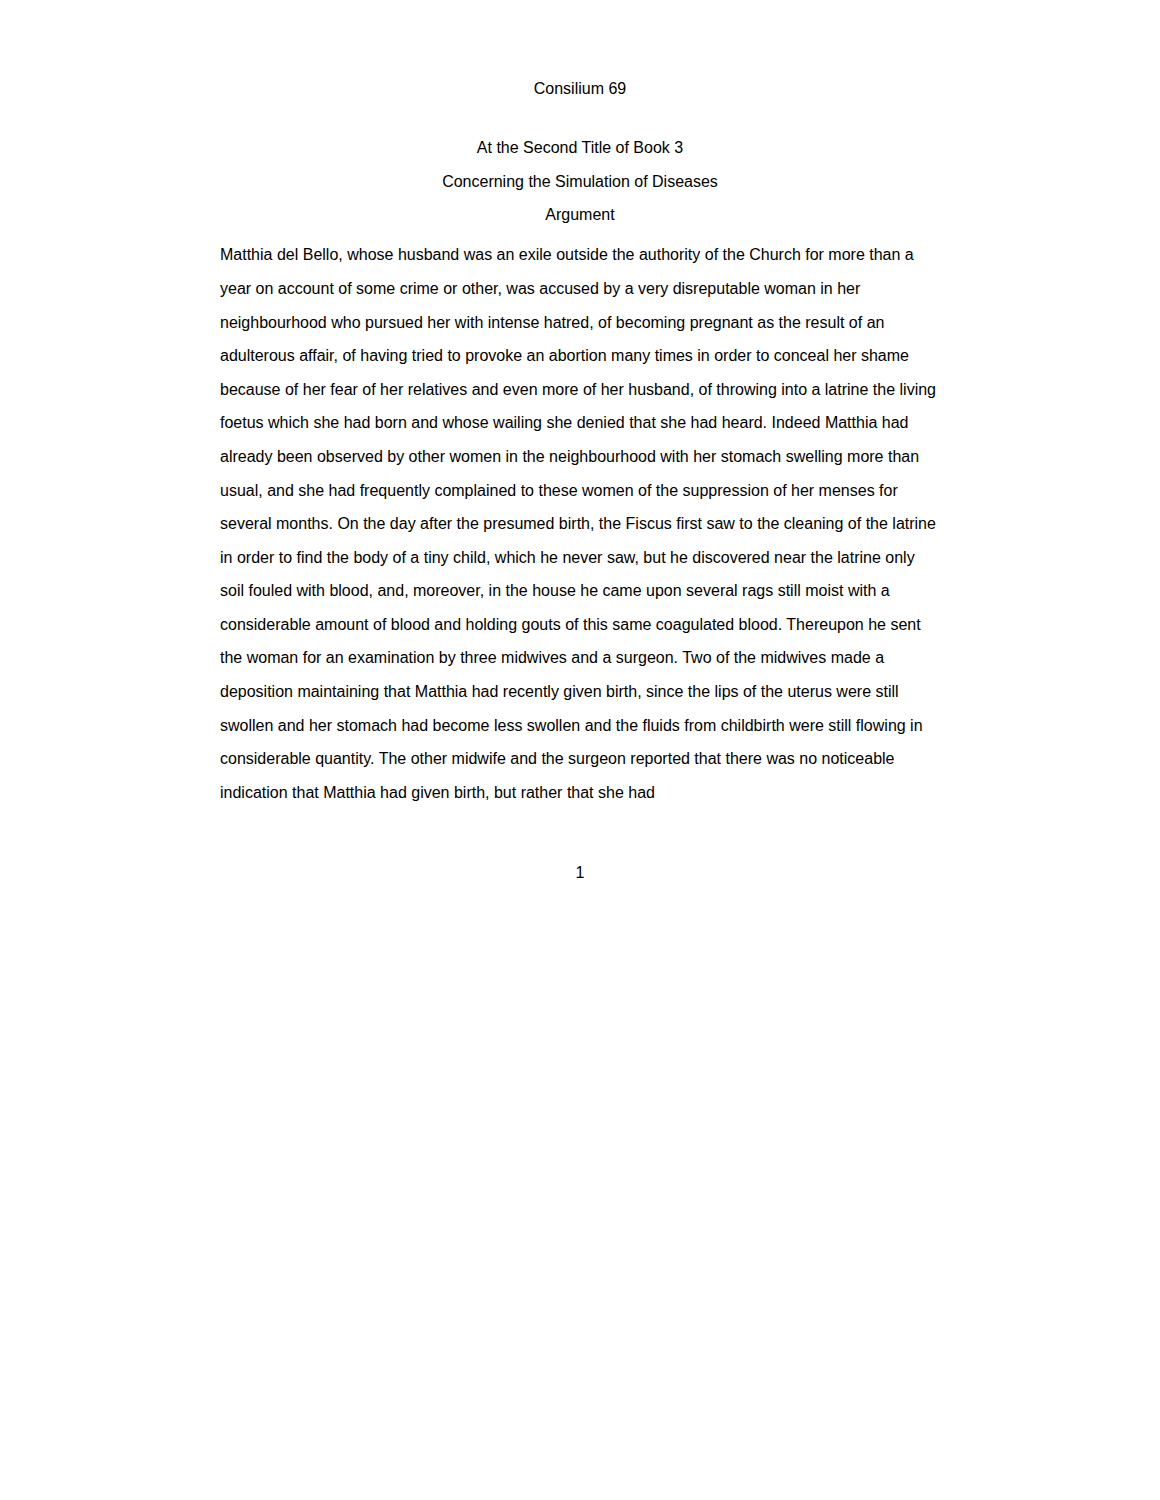Consilium 69
At the Second Title of Book 3
Concerning the Simulation of Diseases
Argument
Matthia del Bello, whose husband was an exile outside the authority of the Church for more than a year on account of some crime or other, was accused by a very disreputable woman in her neighbourhood who pursued her with intense hatred, of becoming pregnant as the result of an adulterous affair, of having tried to provoke an abortion many times in order to conceal her shame because of her fear of her relatives and even more of her husband, of throwing into a latrine the living foetus which she had born and whose wailing she denied that she had heard. Indeed Matthia had already been observed by other women in the neighbourhood with her stomach swelling more than usual, and she had frequently complained to these women of the suppression of her menses for several months. On the day after the presumed birth, the Fiscus first saw to the cleaning of the latrine in order to find the body of a tiny child, which he never saw, but he discovered near the latrine only soil fouled with blood, and, moreover, in the house he came upon several rags still moist with a considerable amount of blood and holding gouts of this same coagulated blood. Thereupon he sent the woman for an examination by three midwives and a surgeon. Two of the midwives made a deposition maintaining that Matthia had recently given birth, since the lips of the uterus were still swollen and her stomach had become less swollen and the fluids from childbirth were still flowing in considerable quantity. The other midwife and the surgeon reported that there was no noticeable indication that Matthia had given birth, but rather that she had
1